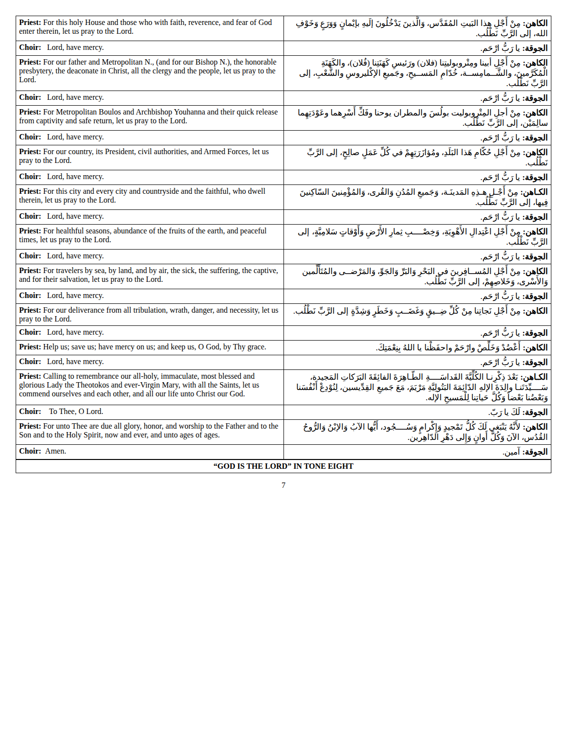| Priest: For this holy House and those who with faith, reverence, and fear of God enter therein, let us pray to the Lord. | الكاهن: مِنْ أَجْلِ هذا البَيتِ المُقَدَّس، وَالَّذينَ يَدْخُلُونَ إلَيهِ بإيْمانٍ وَوَرَعٍ وَخَوْفِ الله، إلى الرَّبِّ نَطْلُب. |
| Choir: Lord, have mercy. | الجوقة: يا رَبُّ ارْحَم. |
| Priest: For our father and Metropolitan N., (and for our Bishop N.), the honorable presbytery, the deaconate in Christ, all the clergy and the people, let us pray to the Lord. | الكاهن: مِنْ أَجْلِ أبينا ومِتْروبوليتِنا (فلان) ورَئيسِ كَهَنَتِنا (فُلان)، والكَهَنَةِ الْمُكَرَّمينَ، والشَّــمامِســة، خُدّامِ المَســيحِ، وجَميعِ الإكْليروسِ والشَّعْبِ، إلى الرَّبِّ نَطْلُب. |
| Choir: Lord, have mercy. | الجوقة: يا رَبُّ ارْحَم. |
| Priest: For Metropolitan Boulos and Archbishop Youhanna and their quick release from captivity and safe return, let us pray to the Lord. | الكاهن: مِنْ أجلِ المِتْروبوليت بولُسَ والمطران يوحنا وفَكِّ أَسْرِهما وعَوْدَتِهِما سالِمَيْن، إلى الرَّبِّ نَطْلُب. |
| Choir: Lord, have mercy. | الجوقة: يا رَبُّ ارْحَم. |
| Priest: For our country, its President, civil authorities, and Armed Forces, let us pray to the Lord. | الكاهن: مِنْ أَجْلِ حُكّامِ هَذا البَلَدِ، ومُؤازَرَتِهِمْ في كُلِّ عَمَلٍ صالِحٍ، إلى الرَّبِّ نَطْلُب. |
| Choir: Lord, have mercy. | الجوقة: يا رَبُّ ارْحَم. |
| Priest: For this city and every city and countryside and the faithful, who dwell therein, let us pray to the Lord. | الكـاهن: مِنْ أَجْـلِ هـذِهِ المَدينَـة، وَجَميعِ المُدُنِ وَالقُرى، وَالمُؤْمِنينَ السّاكِنينَ فِيها، إلى الرَّبِّ نَطْلُب. |
| Choir: Lord, have mercy. | الجوقة: يا رَبُّ ارْحَم. |
| Priest: For healthful seasons, abundance of the fruits of the earth, and peaceful times, let us pray to the Lord. | الكاهن: مِنْ أَجْلِ اعْتِدالِ الأَهْوِيَةِ، وَخِصْــــبِ ثِمارِ الأَرْضِ وَأَوْقاتٍ سَلامِيَّةٍ، إلى الرَّبِّ نَطْلُب. |
| Choir: Lord, have mercy. | الجوقة: يا رَبُّ ارْحَم. |
| Priest: For travelers by sea, by land, and by air, the sick, the suffering, the captive, and for their salvation, let us pray to the Lord. | الكاهن: مِنْ أَجْلِ المُســافِرينَ في البَحْرِ وَالبَرِّ وَالجَوِّ، وَالمَرْضــى والمُتَأَلِّمين وَالأَسْرى، وَخَلاصِهِمْ، إلى الرَّبِّ نَطْلُب. |
| Choir: Lord, have mercy. | الجوقة: يا رَبُّ ارْحَم. |
| Priest: For our deliverance from all tribulation, wrath, danger, and necessity, let us pray to the Lord. | الكاهن: مِنْ أَجْلِ نَجاتِنا مِنْ كُلِّ ضِــيقٍ وَغَضَــبٍ وَخَطَرٍ وَشِدَّةٍ إلى الرَّبِّ نَطْلُب. |
| Choir: Lord, have mercy. | الجوقة: يا رَبُّ ارْحَم. |
| Priest: Help us; save us; have mercy on us; and keep us, O God, by Thy grace. | الكاهن: أَعْضُدْ وَخَلِّصْ وارْحَمْ واحفَظْنا يا اللهُ بِنِعْمَتِكَ. |
| Choir: Lord, have mercy. | الجوقة: يا رَبُّ ارْحَم. |
| Priest: Calling to remembrance our all-holy, immaculate, most blessed and glorious Lady the Theotokos and ever-Virgin Mary, with all the Saints, let us commend ourselves and each other, and all our life unto Christ our God. | الكـاهن: بَعْدَ ذِكْرِنـا الكُلِّيَّةَ القَداسَــــةِ الطّـاهِرَةَ الفائِقَةَ البَرَكاتِ المَجيدة، سَــــيِّدَتَنـا والِدَةَ الإلهِ الدّائِمَةَ البَتُولِيَّةِ مَرْيَمَ، مَعَ جَميعِ القِدِّيسين، لِنُوْدِعْ أَنْفُسَنا وَبَعْضُنا بَعْضاً وَكُلَّ حَياتِنا لِلْمَسيحِ الإله. |
| Choir: To Thee, O Lord. | الجوقة: لَكَ يا رَبّ. |
| Priest: For unto Thee are due all glory, honor, and worship to the Father and to the Son and to the Holy Spirit, now and ever, and unto ages of ages. | الكاهن: لأَنَّهُ يَنْبَغي لَكَ كُلُّ تَمْجيدٍ وَإِكْرامٍ وَسُــــجُود، أَيُّها الآبُ وَالإبْنُ وَالرُّوحُ القُدُس، الآنَ وَكُلَّ أَوانٍ وَإِلى دَهْرِ الدّاهِرين. |
| Choir: Amen. | الجوقة: آمين. |
“GOD IS THE LORD” IN TONE EIGHT
7